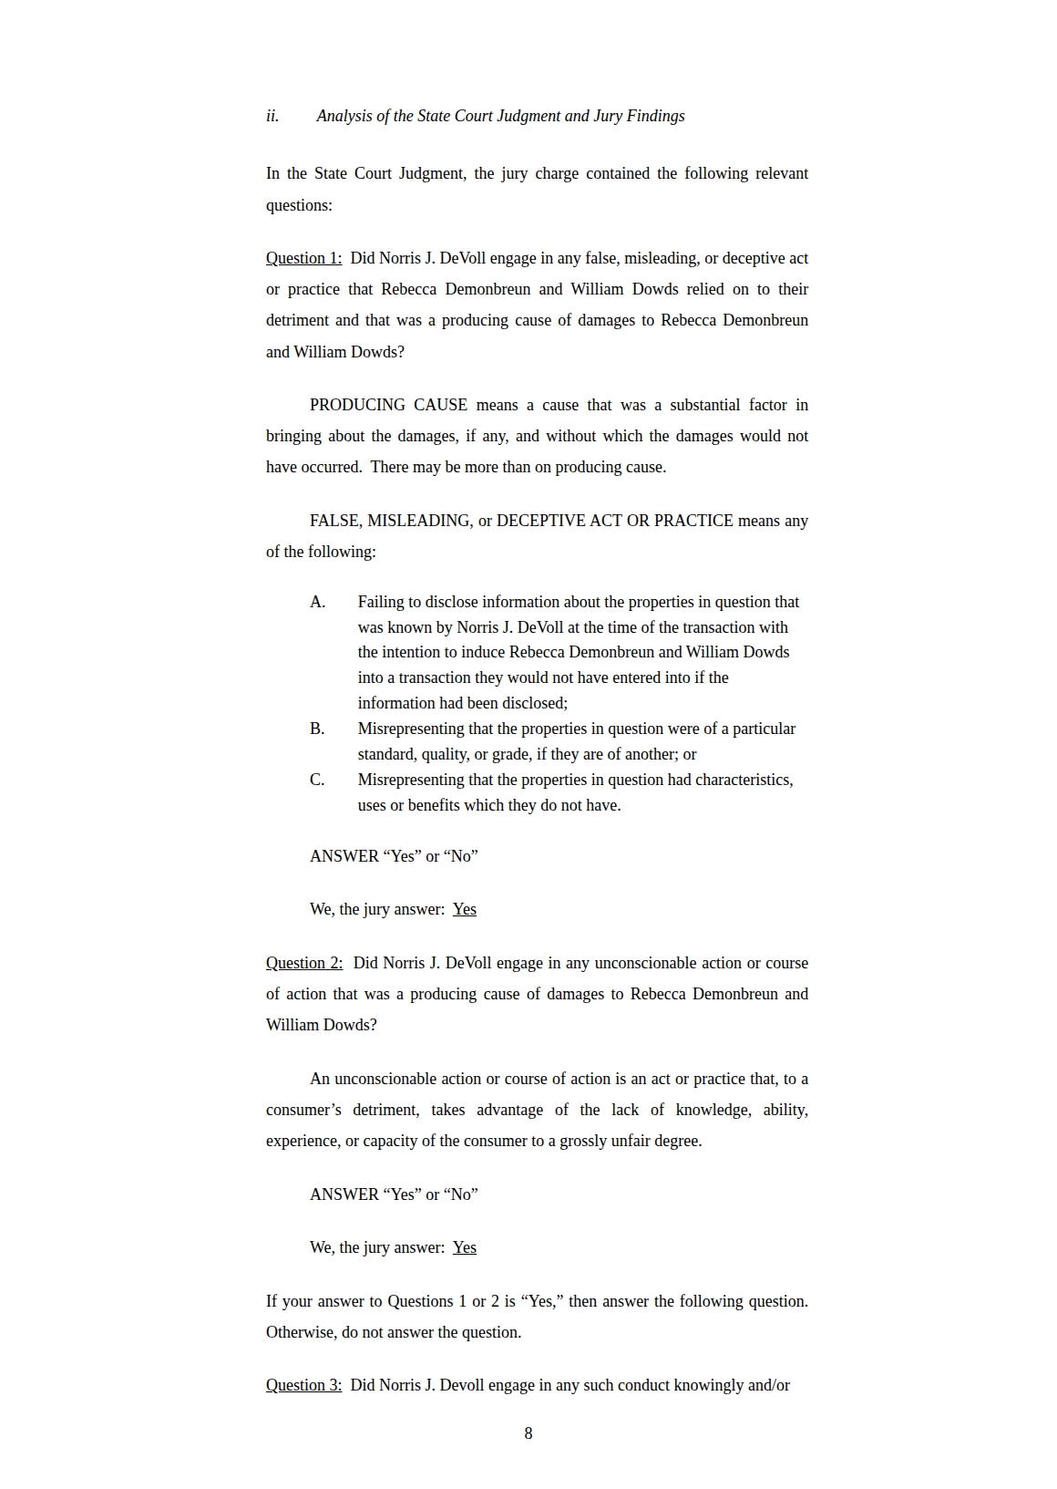ii. Analysis of the State Court Judgment and Jury Findings
In the State Court Judgment, the jury charge contained the following relevant questions:
Question 1: Did Norris J. DeVoll engage in any false, misleading, or deceptive act or practice that Rebecca Demonbreun and William Dowds relied on to their detriment and that was a producing cause of damages to Rebecca Demonbreun and William Dowds?
PRODUCING CAUSE means a cause that was a substantial factor in bringing about the damages, if any, and without which the damages would not have occurred. There may be more than on producing cause.
FALSE, MISLEADING, or DECEPTIVE ACT OR PRACTICE means any of the following:
A. Failing to disclose information about the properties in question that was known by Norris J. DeVoll at the time of the transaction with the intention to induce Rebecca Demonbreun and William Dowds into a transaction they would not have entered into if the information had been disclosed;
B. Misrepresenting that the properties in question were of a particular standard, quality, or grade, if they are of another; or
C. Misrepresenting that the properties in question had characteristics, uses or benefits which they do not have.
ANSWER “Yes” or “No”
We, the jury answer: Yes
Question 2: Did Norris J. DeVoll engage in any unconscionable action or course of action that was a producing cause of damages to Rebecca Demonbreun and William Dowds?
An unconscionable action or course of action is an act or practice that, to a consumer’s detriment, takes advantage of the lack of knowledge, ability, experience, or capacity of the consumer to a grossly unfair degree.
ANSWER “Yes” or “No”
We, the jury answer: Yes
If your answer to Questions 1 or 2 is “Yes,” then answer the following question. Otherwise, do not answer the question.
Question 3: Did Norris J. Devoll engage in any such conduct knowingly and/or
8